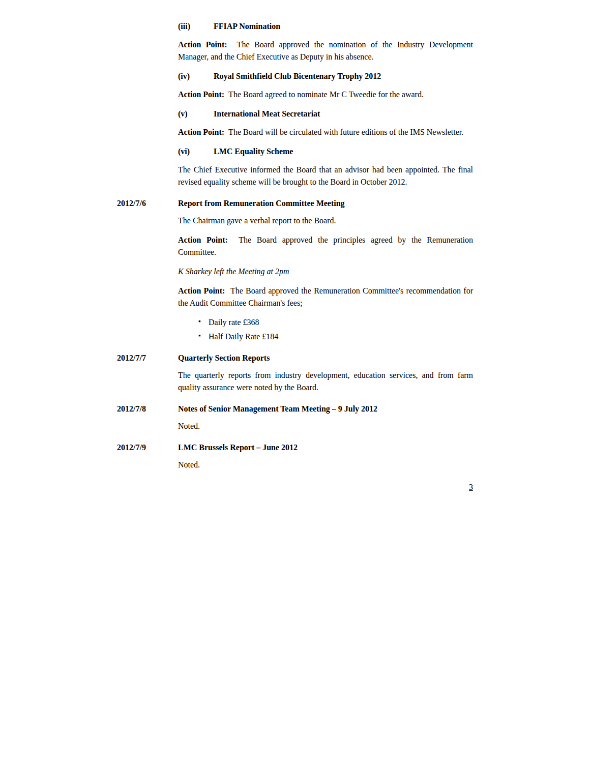(iii) FFIAP Nomination
Action Point: The Board approved the nomination of the Industry Development Manager, and the Chief Executive as Deputy in his absence.
(iv) Royal Smithfield Club Bicentenary Trophy 2012
Action Point: The Board agreed to nominate Mr C Tweedie for the award.
(v) International Meat Secretariat
Action Point: The Board will be circulated with future editions of the IMS Newsletter.
(vi) LMC Equality Scheme
The Chief Executive informed the Board that an advisor had been appointed. The final revised equality scheme will be brought to the Board in October 2012.
2012/7/6
Report from Remuneration Committee Meeting
The Chairman gave a verbal report to the Board.
Action Point: The Board approved the principles agreed by the Remuneration Committee.
K Sharkey left the Meeting at 2pm
Action Point: The Board approved the Remuneration Committee's recommendation for the Audit Committee Chairman's fees;
Daily rate £368
Half Daily Rate £184
2012/7/7
Quarterly Section Reports
The quarterly reports from industry development, education services, and from farm quality assurance were noted by the Board.
2012/7/8
Notes of Senior Management Team Meeting – 9 July 2012
Noted.
2012/7/9
LMC Brussels Report – June 2012
Noted.
3